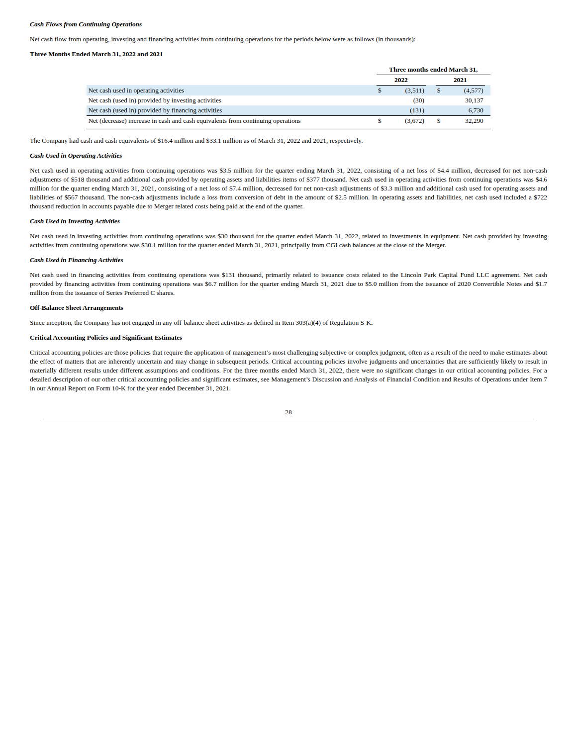Cash Flows from Continuing Operations
Net cash flow from operating, investing and financing activities from continuing operations for the periods below were as follows (in thousands):
Three Months Ended March 31, 2022 and 2021
| | Three months ended March 31, |
| | 2022 | | 2021 | |
| Net cash used in operating activities | $ | (3,511) | | $ | (4,577) | |
| Net cash (used in) provided by investing activities | | (30) | | | 30,137 | |
| Net cash (used in) provided by financing activities | | (131) | | | 6,730 | |
| Net (decrease) increase in cash and cash equivalents from continuing operations | $ | (3,672) | | $ | 32,290 | |
The Company had cash and cash equivalents of $16.4 million and $33.1 million as of March 31, 2022 and 2021, respectively.
Cash Used in Operating Activities
Net cash used in operating activities from continuing operations was $3.5 million for the quarter ending March 31, 2022, consisting of a net loss of $4.4 million, decreased for net non-cash adjustments of $518 thousand and additional cash provided by operating assets and liabilities items of $377 thousand. Net cash used in operating activities from continuing operations was $4.6 million for the quarter ending March 31, 2021, consisting of a net loss of $7.4 million, decreased for net non-cash adjustments of $3.3 million and additional cash used for operating assets and liabilities of $567 thousand. The non-cash adjustments include a loss from conversion of debt in the amount of $2.5 million. In operating assets and liabilities, net cash used included a $722 thousand reduction in accounts payable due to Merger related costs being paid at the end of the quarter.
Cash Used in Investing Activities
Net cash used in investing activities from continuing operations was $30 thousand for the quarter ended March 31, 2022, related to investments in equipment. Net cash provided by investing activities from continuing operations was $30.1 million for the quarter ended March 31, 2021, principally from CGI cash balances at the close of the Merger.
Cash Used in Financing Activities
Net cash used in financing activities from continuing operations was $131 thousand, primarily related to issuance costs related to the Lincoln Park Capital Fund LLC agreement. Net cash provided by financing activities from continuing operations was $6.7 million for the quarter ending March 31, 2021 due to $5.0 million from the issuance of 2020 Convertible Notes and $1.7 million from the issuance of Series Preferred C shares.
Off-Balance Sheet Arrangements
Since inception, the Company has not engaged in any off-balance sheet activities as defined in Item 303(a)(4) of Regulation S-K.
Critical Accounting Policies and Significant Estimates
Critical accounting policies are those policies that require the application of management’s most challenging subjective or complex judgment, often as a result of the need to make estimates about the effect of matters that are inherently uncertain and may change in subsequent periods. Critical accounting policies involve judgments and uncertainties that are sufficiently likely to result in materially different results under different assumptions and conditions. For the three months ended March 31, 2022, there were no significant changes in our critical accounting policies. For a detailed description of our other critical accounting policies and significant estimates, see Management’s Discussion and Analysis of Financial Condition and Results of Operations under Item 7 in our Annual Report on Form 10-K for the year ended December 31, 2021.
28